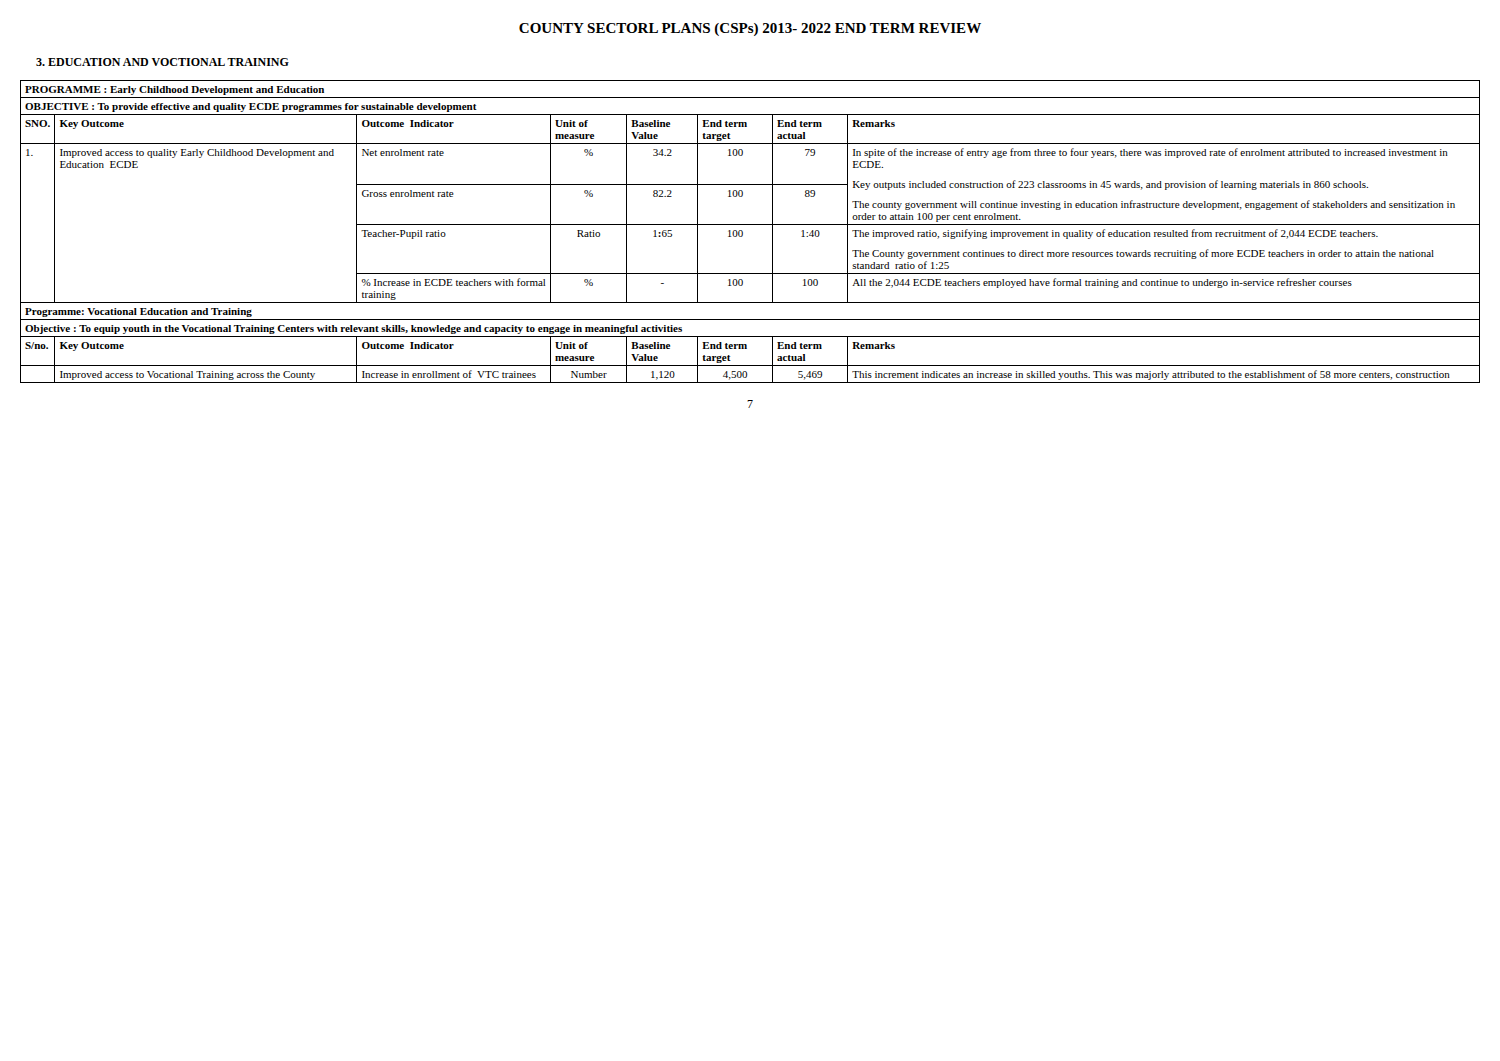COUNTY SECTORL PLANS (CSPs) 2013- 2022 END TERM REVIEW
EDUCATION AND VOCTIONAL TRAINING
| PROGRAMME : Early Childhood Development and Education |
| OBJECTIVE : To provide effective and quality ECDE programmes for sustainable development |
| SNO. | Key Outcome | Outcome Indicator | Unit of measure | Baseline Value | End term target | End term actual | Remarks |
| 1. | Improved access to quality Early Childhood Development and Education ECDE | Net enrolment rate | % | 34.2 | 100 | 79 | In spite of the increase of entry age from three to four years, there was improved rate of enrolment attributed to increased investment in ECDE. Key outputs included construction of 223 classrooms in 45 wards, and provision of learning materials in 860 schools. The county government will continue investing in education infrastructure development, engagement of stakeholders and sensitization in order to attain 100 per cent enrolment. |
| Gross enrolment rate | % | 82.2 | 100 | 89 |
| Teacher-Pupil ratio | Ratio | 1 : 65 | 100 | 1:40 | The improved ratio, signifying improvement in quality of education resulted from recruitment of 2,044 ECDE teachers. The County government continues to direct more resources towards recruiting of more ECDE teachers in order to attain the national standard ratio of 1:25 |
| % Increase in ECDE teachers with formal training | % | - | 100 | 100 | All the 2,044 ECDE teachers employed have formal training and continue to undergo in-service refresher courses |
| Programme: Vocational Education and Training |
| Objective : To equip youth in the Vocational Training Centers with relevant skills, knowledge and capacity to engage in meaningful activities |
| S/no. | Key Outcome | Outcome Indicator | Unit of measure | Baseline Value | End term target | End term actual | Remarks |
| | Improved access to Vocational Training across the County | Increase in enrollment of VTC trainees | Number | 1,120 | 4,500 | 5,469 | This increment indicates an increase in skilled youths. This was majorly attributed to the establishment of 58 more centers, construction |
7